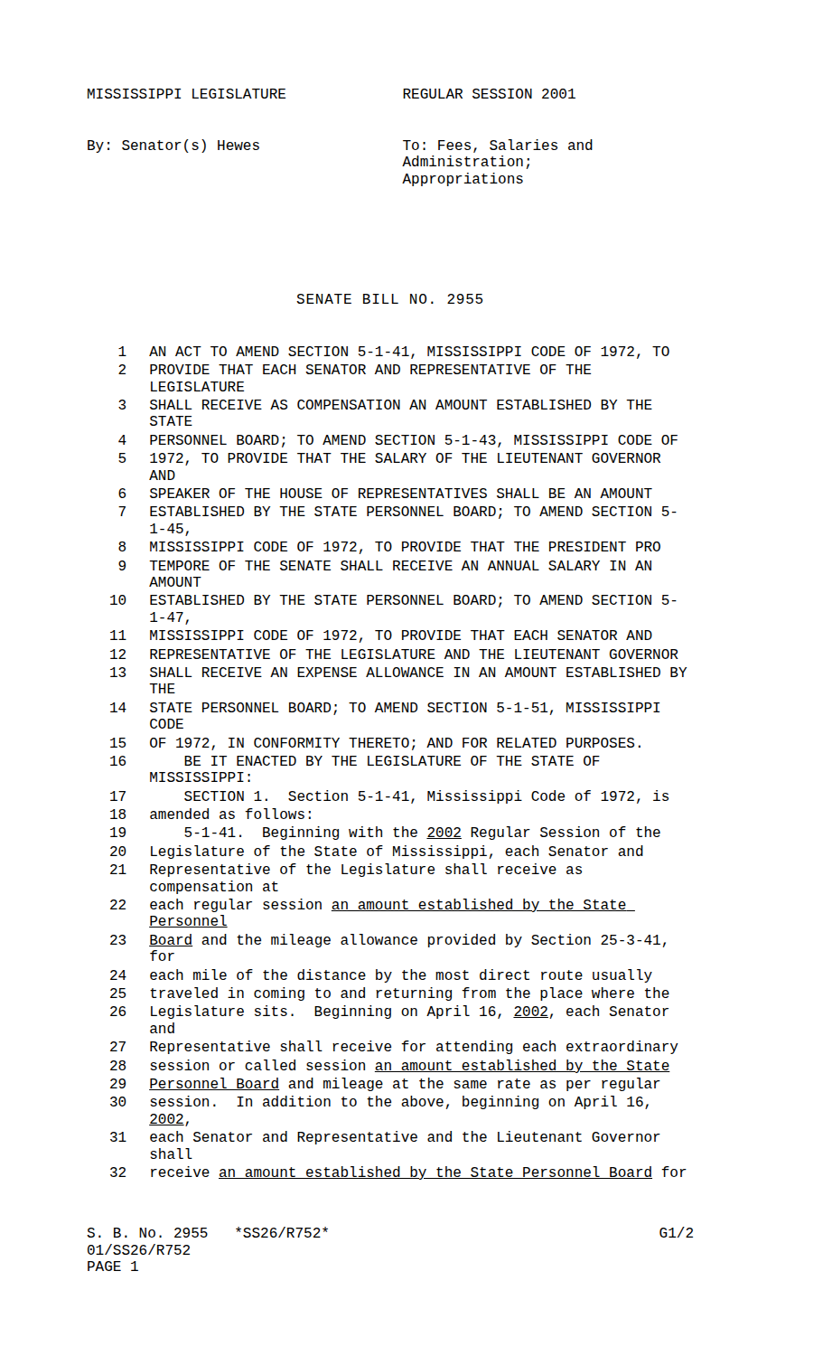MISSISSIPPI LEGISLATURE
REGULAR SESSION 2001
By: Senator(s) Hewes
To: Fees, Salaries and
Administration;
Appropriations
SENATE BILL NO. 2955
| 1 | AN ACT TO AMEND SECTION 5-1-41, MISSISSIPPI CODE OF 1972, TO |
| 2 | PROVIDE THAT EACH SENATOR AND REPRESENTATIVE OF THE LEGISLATURE |
| 3 | SHALL RECEIVE AS COMPENSATION AN AMOUNT ESTABLISHED BY THE STATE |
| 4 | PERSONNEL BOARD; TO AMEND SECTION 5-1-43, MISSISSIPPI CODE OF |
| 5 | 1972, TO PROVIDE THAT THE SALARY OF THE LIEUTENANT GOVERNOR AND |
| 6 | SPEAKER OF THE HOUSE OF REPRESENTATIVES SHALL BE AN AMOUNT |
| 7 | ESTABLISHED BY THE STATE PERSONNEL BOARD; TO AMEND SECTION 5-1-45, |
| 8 | MISSISSIPPI CODE OF 1972, TO PROVIDE THAT THE PRESIDENT PRO |
| 9 | TEMPORE OF THE SENATE SHALL RECEIVE AN ANNUAL SALARY IN AN AMOUNT |
| 10 | ESTABLISHED BY THE STATE PERSONNEL BOARD; TO AMEND SECTION 5-1-47, |
| 11 | MISSISSIPPI CODE OF 1972, TO PROVIDE THAT EACH SENATOR AND |
| 12 | REPRESENTATIVE OF THE LEGISLATURE AND THE LIEUTENANT GOVERNOR |
| 13 | SHALL RECEIVE AN EXPENSE ALLOWANCE IN AN AMOUNT ESTABLISHED BY THE |
| 14 | STATE PERSONNEL BOARD; TO AMEND SECTION 5-1-51, MISSISSIPPI CODE |
| 15 | OF 1972, IN CONFORMITY THERETO; AND FOR RELATED PURPOSES. |
| 16 | BE IT ENACTED BY THE LEGISLATURE OF THE STATE OF MISSISSIPPI: |
| 17 | SECTION 1. Section 5-1-41, Mississippi Code of 1972, is |
| 18 | amended as follows: |
| 19 | 5-1-41. Beginning with the 2002 Regular Session of the |
| 20 | Legislature of the State of Mississippi, each Senator and |
| 21 | Representative of the Legislature shall receive as compensation at |
| 22 | each regular session an amount established by the State Personnel |
| 23 | Board and the mileage allowance provided by Section 25-3-41, for |
| 24 | each mile of the distance by the most direct route usually |
| 25 | traveled in coming to and returning from the place where the |
| 26 | Legislature sits. Beginning on April 16, 2002 , each Senator and |
| 27 | Representative shall receive for attending each extraordinary |
| 28 | session or called session an amount established by the State |
| 29 | Personnel Board and mileage at the same rate as per regular |
| 30 | session. In addition to the above, beginning on April 16, 2002 , |
| 31 | each Senator and Representative and the Lieutenant Governor shall |
| 32 | receive an amount established by the State Personnel Board for |
S. B. No. 2955 *SS26/R752*
01/SS26/R752
PAGE 1
G1/2